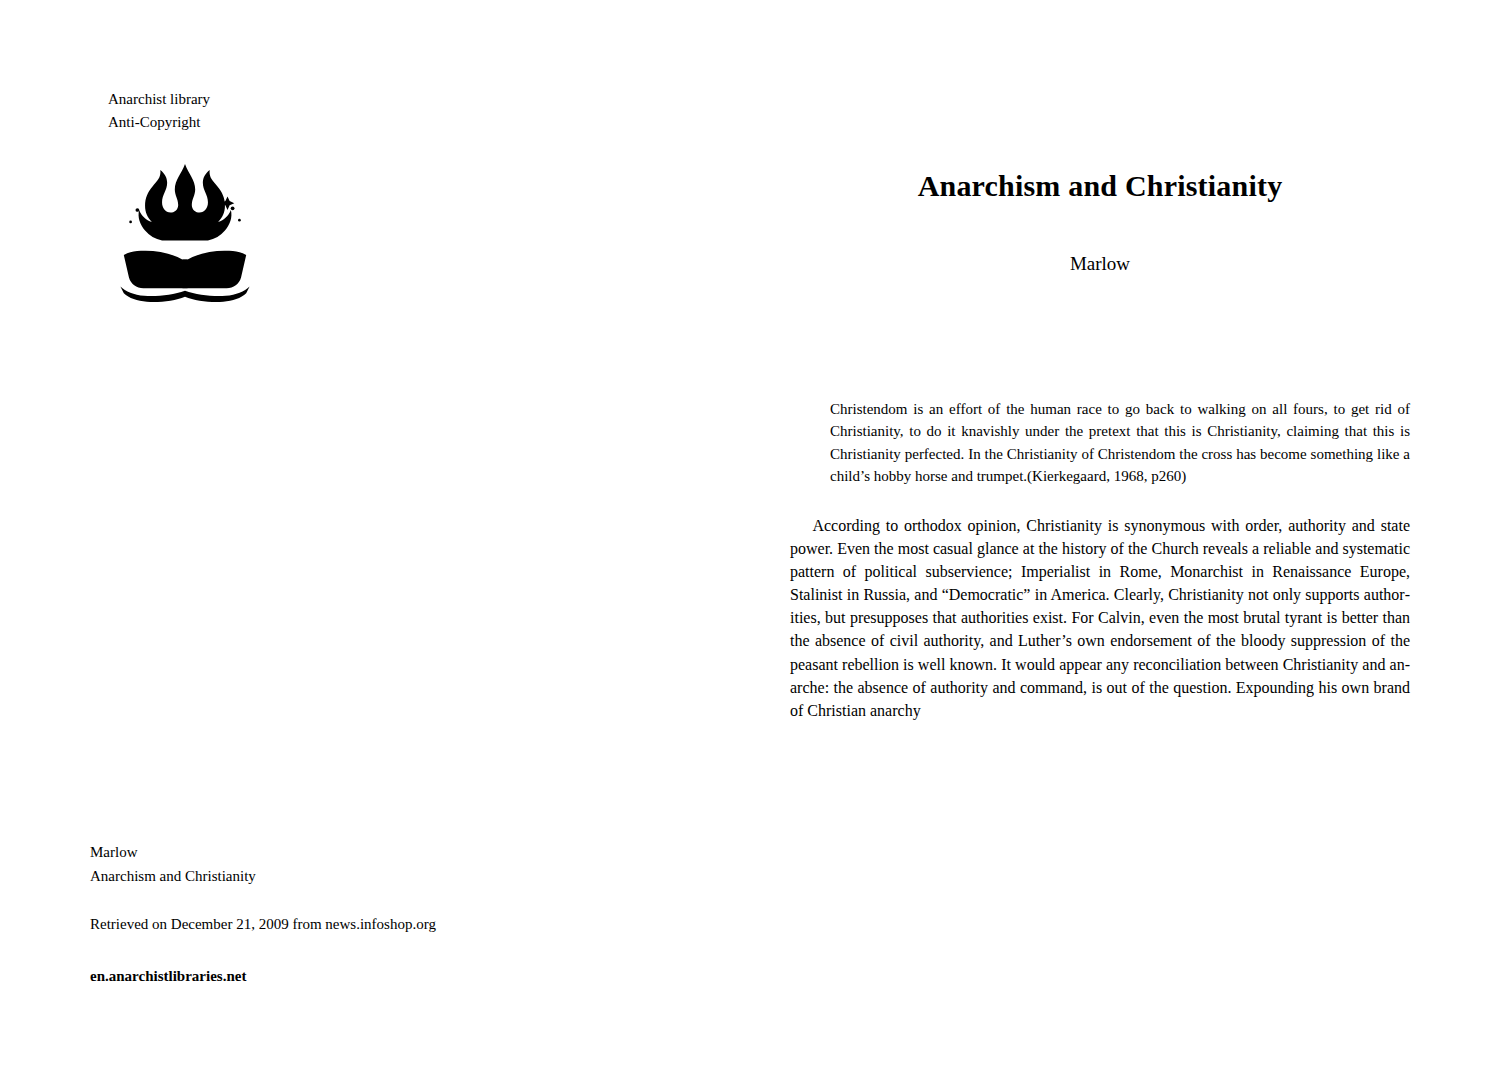Anarchist library
Anti-Copyright
Marlow
Anarchism and Christianity
Retrieved on December 21, 2009 from news.infoshop.org
en.anarchistlibraries.net
Anarchism and Christianity
Marlow
Christendom is an effort of the human race to go back to walking on all fours, to get rid of Christianity, to do it knavishly under the pretext that this is Christianity, claiming that this is Christianity perfected. In the Christianity of Christendom the cross has become something like a child’s hobby horse and trumpet.(Kierkegaard, 1968, p260)
According to orthodox opinion, Christianity is synonymous with order, authority and state power. Even the most casual glance at the history of the Church reveals a reliable and systematic pattern of political subservience; Imperialist in Rome, Monarchist in Renaissance Europe, Stalinist in Russia, and “Democratic” in America. Clearly, Christianity not only supports authorities, but presupposes that authorities exist. For Calvin, even the most brutal tyrant is better than the absence of civil authority, and Luther’s own endorsement of the bloody suppression of the peasant rebellion is well known. It would appear any reconciliation between Christianity and an-arche: the absence of authority and command, is out of the question. Expounding his own brand of Christian anarchy